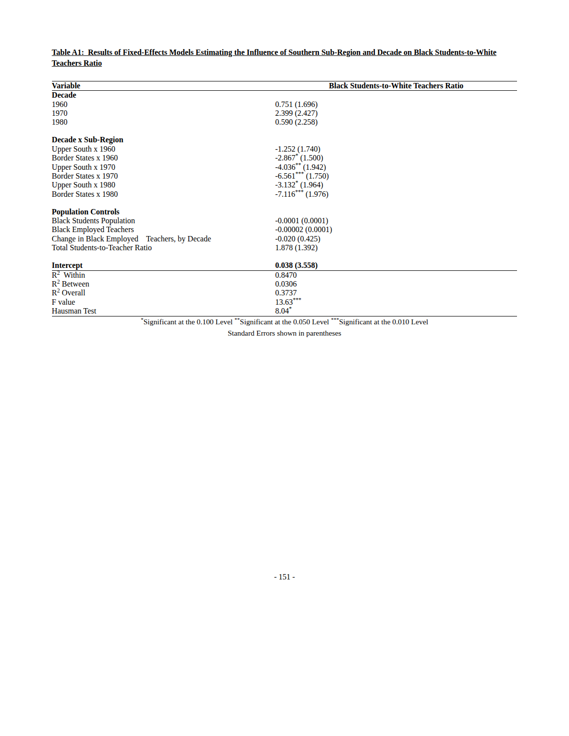Table A1: Results of Fixed-Effects Models Estimating the Influence of Southern Sub-Region and Decade on Black Students-to-White Teachers Ratio
| Variable | Black Students-to-White Teachers Ratio |
| Decade | |
| 1960 | 0.751 (1.696) |
| 1970 | 2.399 (2.427) |
| 1980 | 0.590 (2.258) |
| Decade x Sub-Region | |
| Upper South x 1960 | -1.252 (1.740) |
| Border States x 1960 | -2.867 * (1.500) |
| Upper South x 1970 | -4.036 ** (1.942) |
| Border States x 1970 | -6.561 *** (1.750) |
| Upper South x 1980 | -3.132 * (1.964) |
| Border States x 1980 | -7.116 *** (1.976) |
| Population Controls | |
| Black Students Population | -0.0001 (0.0001) |
| Black Employed Teachers | -0.00002 (0.0001) |
| Change in Black Employed Teachers, by Decade | -0.020 (0.425) |
| Total Students-to-Teacher Ratio | 1.878 (1.392) |
| Intercept | 0.038 (3.558) |
| R 2 Within | 0.8470 |
| R 2 Between | 0.0306 |
| R 2 Overall | 0.3737 |
| F value | 13.63 *** |
| Hausman Test | 8.04 * |
*Significant at the 0.100 Level **Significant at the 0.050 Level ***Significant at the 0.010 Level
Standard Errors shown in parentheses
- 151 -